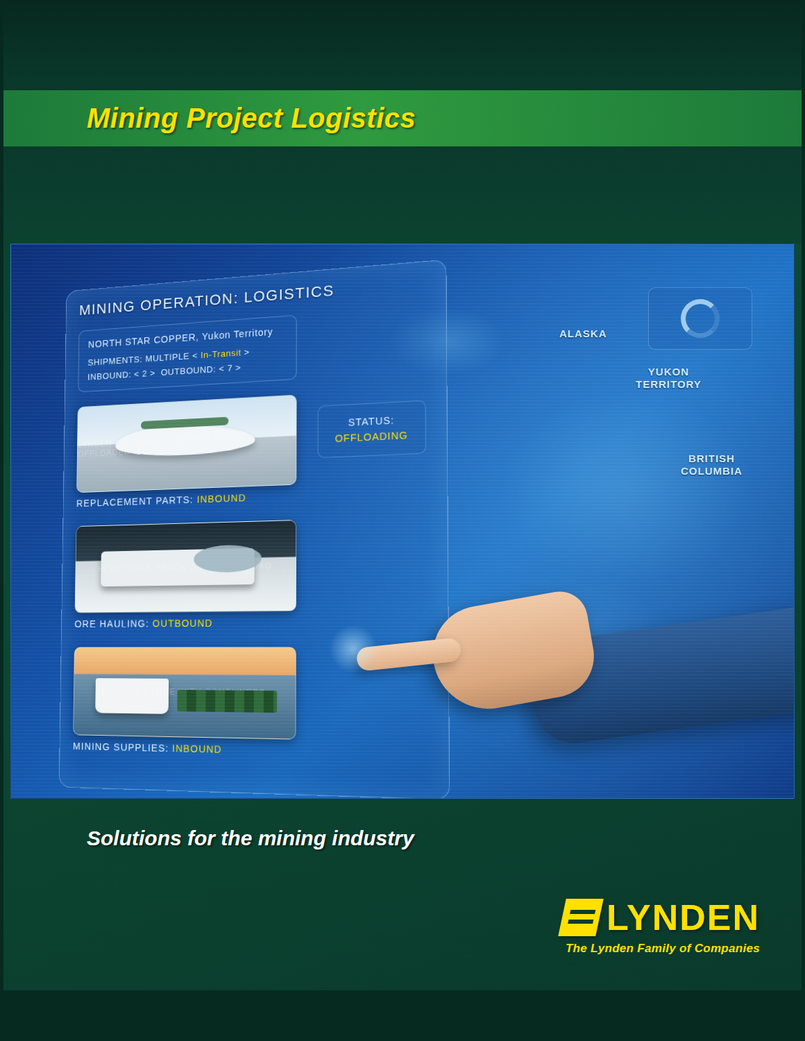Mining Project Logistics
ALASKA
YUKON
TERRITORY
BRITISH
COLUMBIA
MINING OPERATION: LOGISTICS
NORTH STAR COPPER, Yukon Territory
SHIPMENTS: MULTIPLE < In-Transit >
INBOUND: < 2 > OUTBOUND: < 7 >
Lynden Air Cargo aircraft being offloaded
REPLACEMENT PARTS: INBOUND
STATUS: OFFLOADING
Heavy haul truck on winter road
ORE HAULING: OUTBOUND
Tug and barge with containers
MINING SUPPLIES: INBOUND
Solutions for the mining industry
LYNDEN
The Lynden Family of Companies